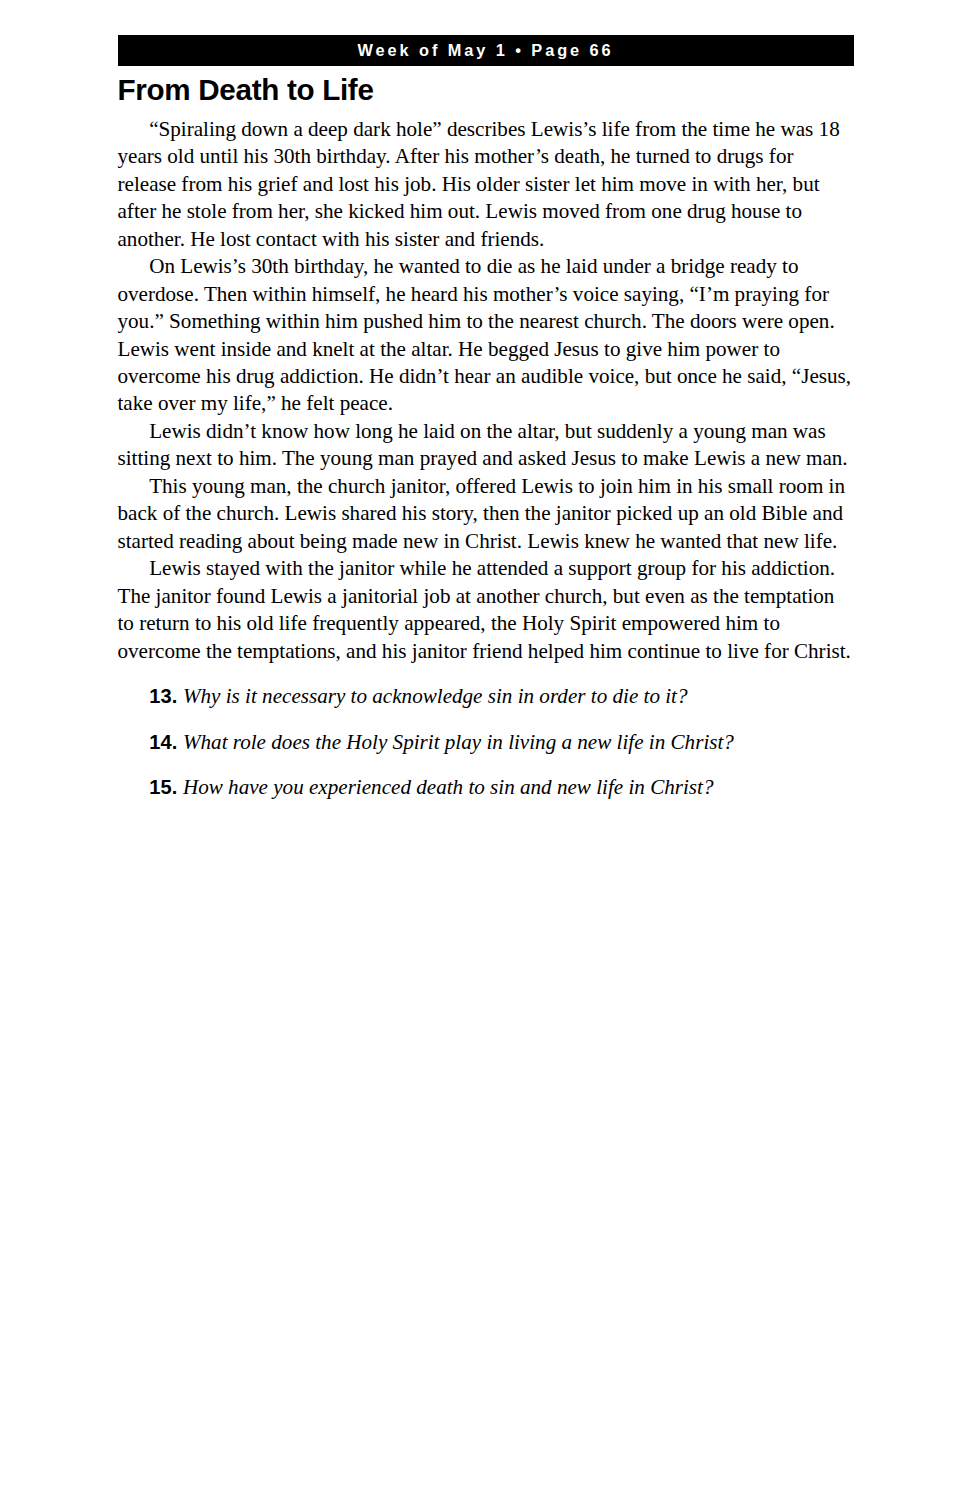Week of May 1 • Page 66
From Death to Life
“Spiraling down a deep dark hole” describes Lewis’s life from the time he was 18 years old until his 30th birthday. After his mother’s death, he turned to drugs for release from his grief and lost his job. His older sister let him move in with her, but after he stole from her, she kicked him out. Lewis moved from one drug house to another. He lost contact with his sister and friends.
On Lewis’s 30th birthday, he wanted to die as he laid under a bridge ready to overdose. Then within himself, he heard his mother’s voice saying, “I’m praying for you.” Something within him pushed him to the nearest church. The doors were open. Lewis went inside and knelt at the altar. He begged Jesus to give him power to overcome his drug addiction. He didn’t hear an audible voice, but once he said, “Jesus, take over my life,” he felt peace.
Lewis didn’t know how long he laid on the altar, but suddenly a young man was sitting next to him. The young man prayed and asked Jesus to make Lewis a new man.
This young man, the church janitor, offered Lewis to join him in his small room in back of the church. Lewis shared his story, then the janitor picked up an old Bible and started reading about being made new in Christ. Lewis knew he wanted that new life.
Lewis stayed with the janitor while he attended a support group for his addiction. The janitor found Lewis a janitorial job at another church, but even as the temptation to return to his old life frequently appeared, the Holy Spirit empowered him to overcome the temptations, and his janitor friend helped him continue to live for Christ.
13. Why is it necessary to acknowledge sin in order to die to it?
14. What role does the Holy Spirit play in living a new life in Christ?
15. How have you experienced death to sin and new life in Christ?